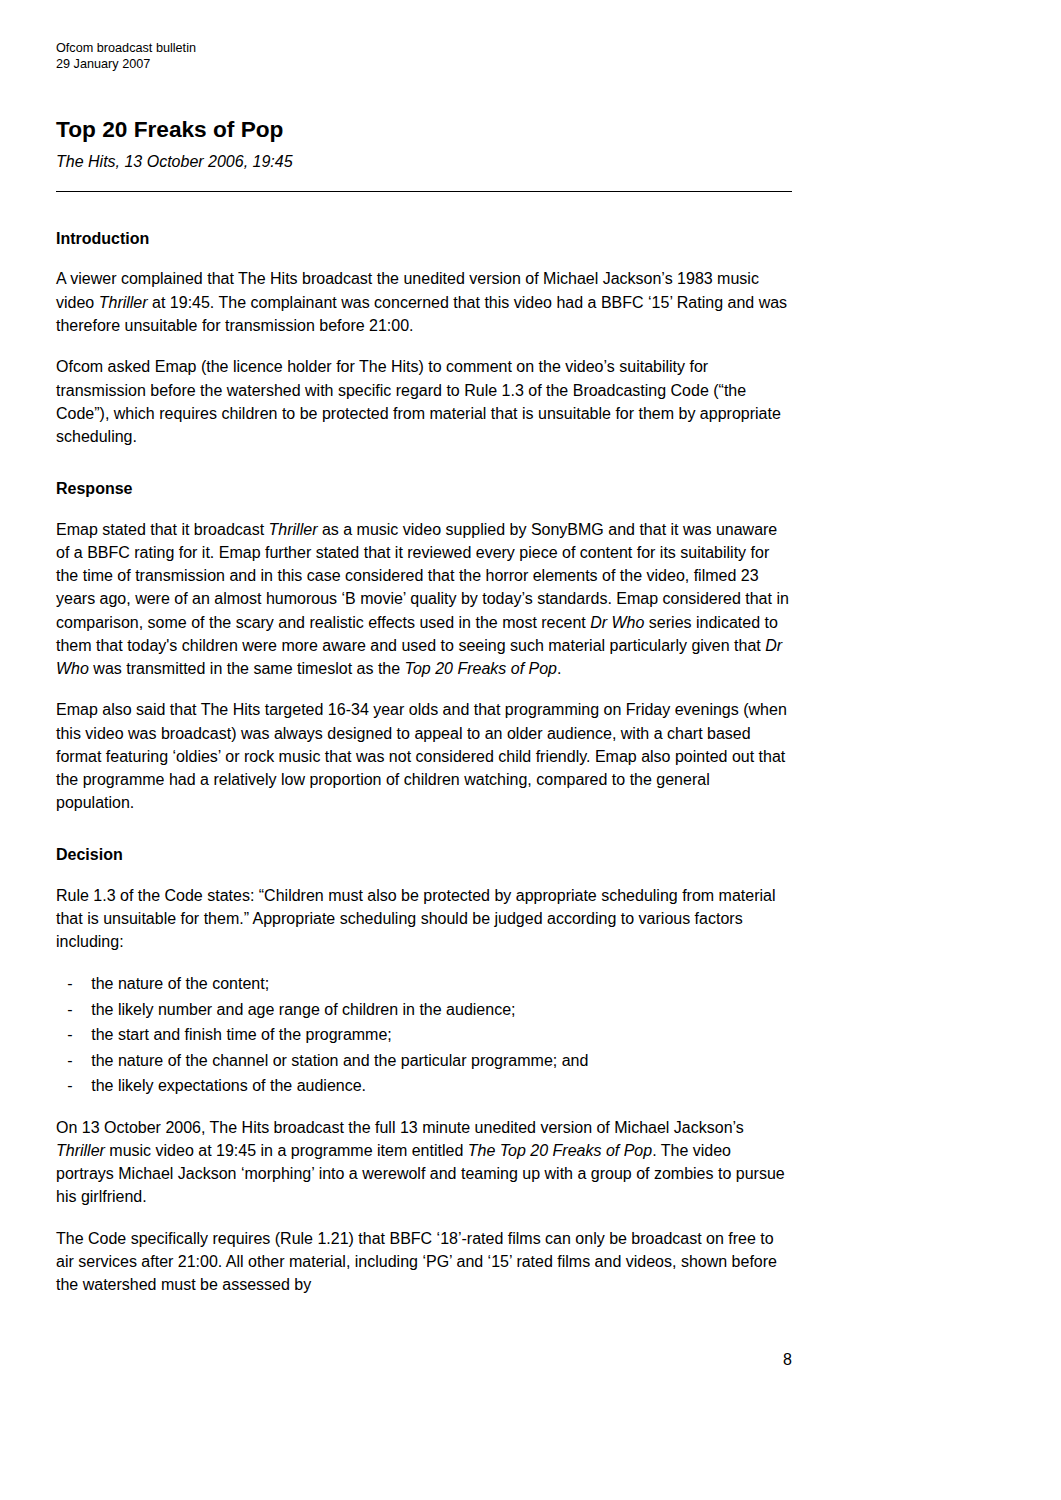Ofcom broadcast bulletin
29 January 2007
Top 20 Freaks of Pop
The Hits, 13 October 2006, 19:45
Introduction
A viewer complained that The Hits broadcast the unedited version of Michael Jackson’s 1983 music video Thriller at 19:45. The complainant was concerned that this video had a BBFC ‘15’ Rating and was therefore unsuitable for transmission before 21:00.
Ofcom asked Emap (the licence holder for The Hits) to comment on the video’s suitability for transmission before the watershed with specific regard to Rule 1.3 of the Broadcasting Code (“the Code”), which requires children to be protected from material that is unsuitable for them by appropriate scheduling.
Response
Emap stated that it broadcast Thriller as a music video supplied by SonyBMG and that it was unaware of a BBFC rating for it. Emap further stated that it reviewed every piece of content for its suitability for the time of transmission and in this case considered that the horror elements of the video, filmed 23 years ago, were of an almost humorous ‘B movie’ quality by today’s standards. Emap considered that in comparison, some of the scary and realistic effects used in the most recent Dr Who series indicated to them that today's children were more aware and used to seeing such material particularly given that Dr Who was transmitted in the same timeslot as the Top 20 Freaks of Pop.
Emap also said that The Hits targeted 16-34 year olds and that programming on Friday evenings (when this video was broadcast) was always designed to appeal to an older audience, with a chart based format featuring ‘oldies’ or rock music that was not considered child friendly. Emap also pointed out that the programme had a relatively low proportion of children watching, compared to the general population.
Decision
Rule 1.3 of the Code states: “Children must also be protected by appropriate scheduling from material that is unsuitable for them.” Appropriate scheduling should be judged according to various factors including:
the nature of the content;
the likely number and age range of children in the audience;
the start and finish time of the programme;
the nature of the channel or station and the particular programme; and
the likely expectations of the audience.
On 13 October 2006, The Hits broadcast the full 13 minute unedited version of Michael Jackson’s Thriller music video at 19:45 in a programme item entitled The Top 20 Freaks of Pop. The video portrays Michael Jackson ‘morphing’ into a werewolf and teaming up with a group of zombies to pursue his girlfriend.
The Code specifically requires (Rule 1.21) that BBFC ‘18’-rated films can only be broadcast on free to air services after 21:00. All other material, including ‘PG’ and ‘15’ rated films and videos, shown before the watershed must be assessed by
8